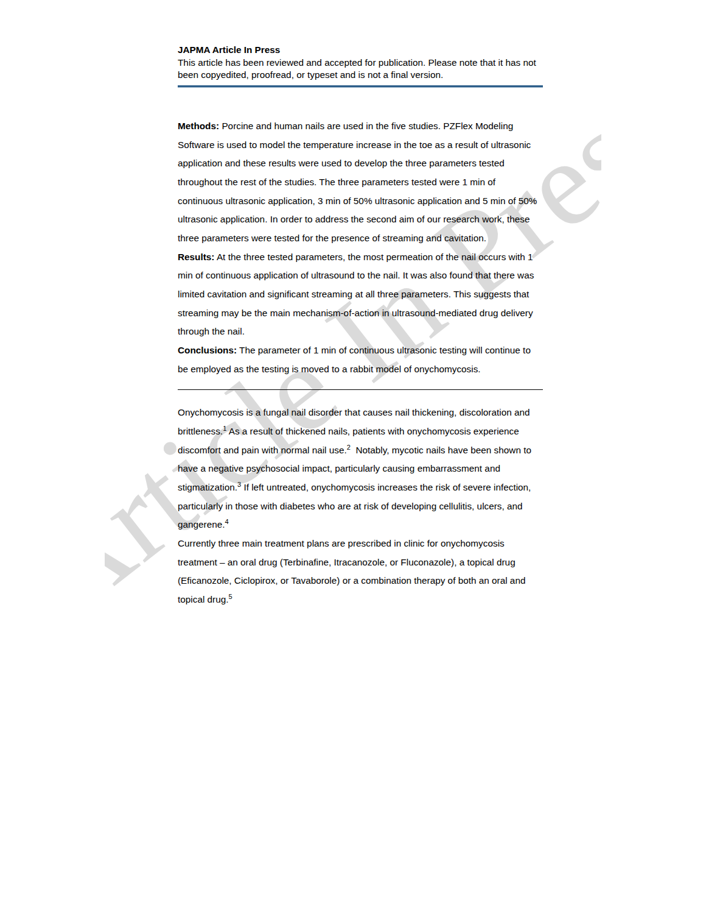Article In Press
JAPMA Article In Press
This article has been reviewed and accepted for publication. Please note that it has not been copyedited, proofread, or typeset and is not a final version.
Methods: Porcine and human nails are used in the five studies. PZFlex Modeling Software is used to model the temperature increase in the toe as a result of ultrasonic application and these results were used to develop the three parameters tested throughout the rest of the studies. The three parameters tested were 1 min of continuous ultrasonic application, 3 min of 50% ultrasonic application and 5 min of 50% ultrasonic application. In order to address the second aim of our research work, these three parameters were tested for the presence of streaming and cavitation.
Results: At the three tested parameters, the most permeation of the nail occurs with 1 min of continuous application of ultrasound to the nail. It was also found that there was limited cavitation and significant streaming at all three parameters. This suggests that streaming may be the main mechanism-of-action in ultrasound-mediated drug delivery through the nail.
Conclusions: The parameter of 1 min of continuous ultrasonic testing will continue to be employed as the testing is moved to a rabbit model of onychomycosis.
Onychomycosis is a fungal nail disorder that causes nail thickening, discoloration and brittleness.1 As a result of thickened nails, patients with onychomycosis experience discomfort and pain with normal nail use.2 Notably, mycotic nails have been shown to have a negative psychosocial impact, particularly causing embarrassment and stigmatization.3 If left untreated, onychomycosis increases the risk of severe infection, particularly in those with diabetes who are at risk of developing cellulitis, ulcers, and gangerene.4
Currently three main treatment plans are prescribed in clinic for onychomycosis treatment – an oral drug (Terbinafine, Itracanozole, or Fluconazole), a topical drug (Eficanozole, Ciclopirox, or Tavaborole) or a combination therapy of both an oral and topical drug.5